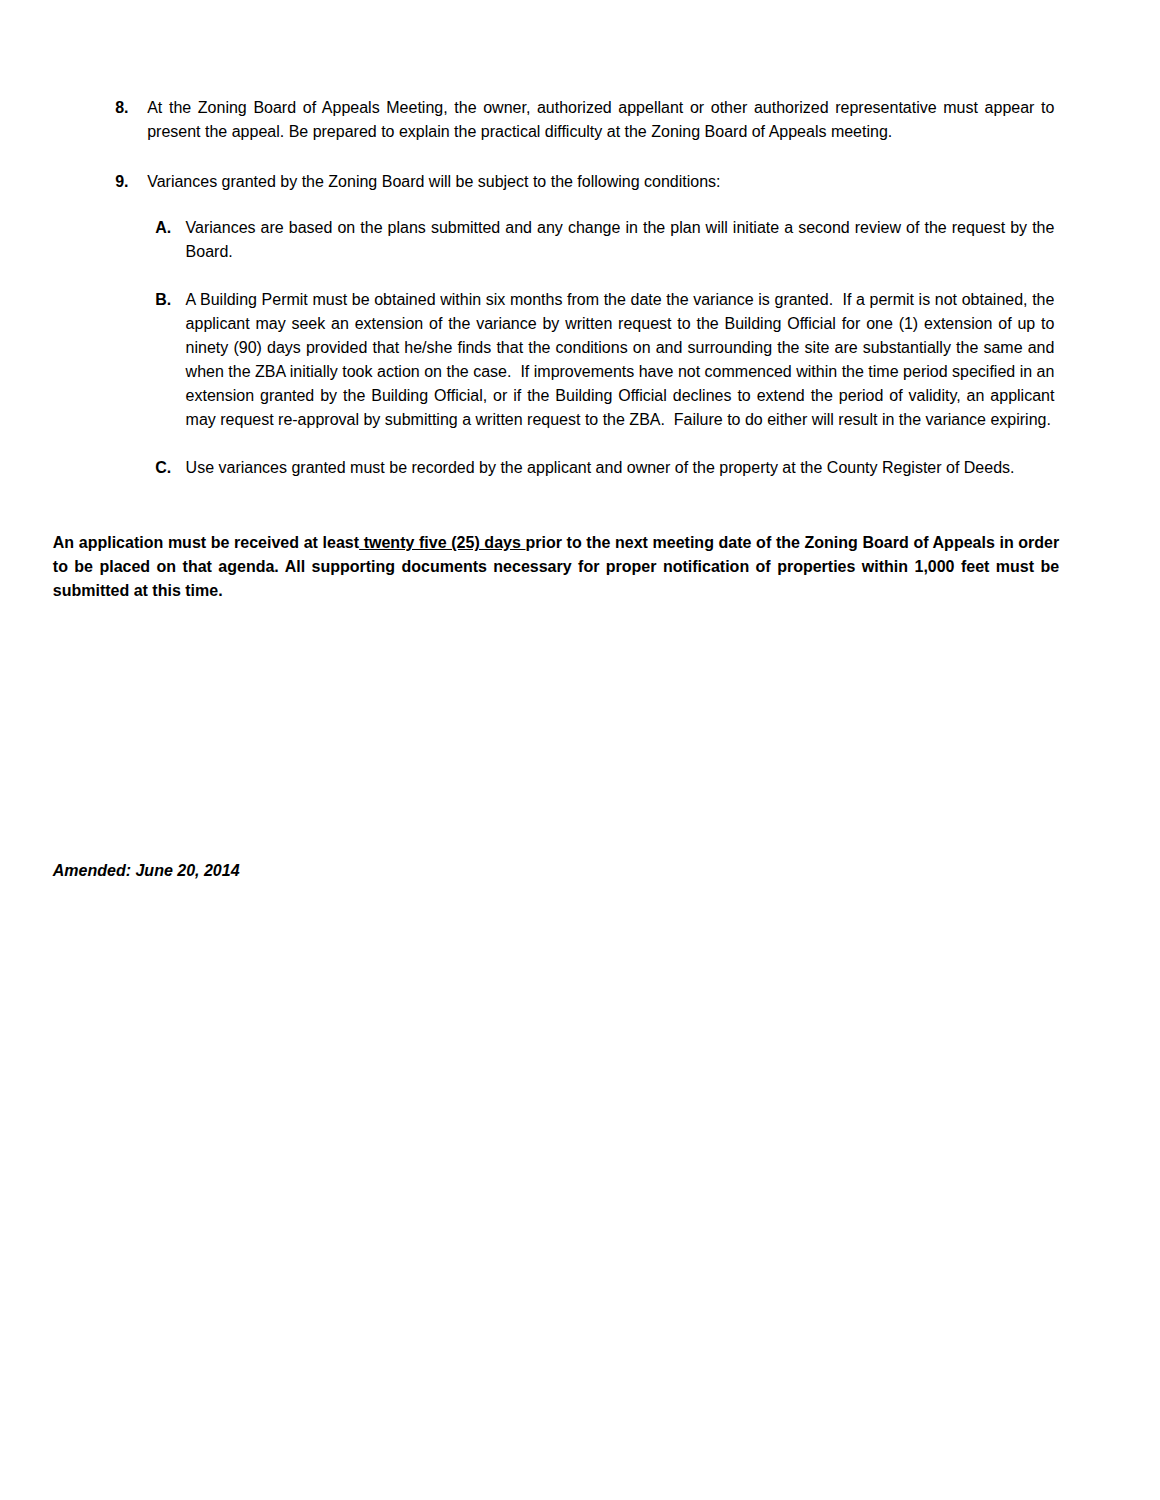8. At the Zoning Board of Appeals Meeting, the owner, authorized appellant or other authorized representative must appear to present the appeal. Be prepared to explain the practical difficulty at the Zoning Board of Appeals meeting.
9. Variances granted by the Zoning Board will be subject to the following conditions:
A. Variances are based on the plans submitted and any change in the plan will initiate a second review of the request by the Board.
B. A Building Permit must be obtained within six months from the date the variance is granted. If a permit is not obtained, the applicant may seek an extension of the variance by written request to the Building Official for one (1) extension of up to ninety (90) days provided that he/she finds that the conditions on and surrounding the site are substantially the same and when the ZBA initially took action on the case. If improvements have not commenced within the time period specified in an extension granted by the Building Official, or if the Building Official declines to extend the period of validity, an applicant may request re-approval by submitting a written request to the ZBA. Failure to do either will result in the variance expiring.
C. Use variances granted must be recorded by the applicant and owner of the property at the County Register of Deeds.
An application must be received at least twenty five (25) days prior to the next meeting date of the Zoning Board of Appeals in order to be placed on that agenda. All supporting documents necessary for proper notification of properties within 1,000 feet must be submitted at this time.
Amended: June 20, 2014